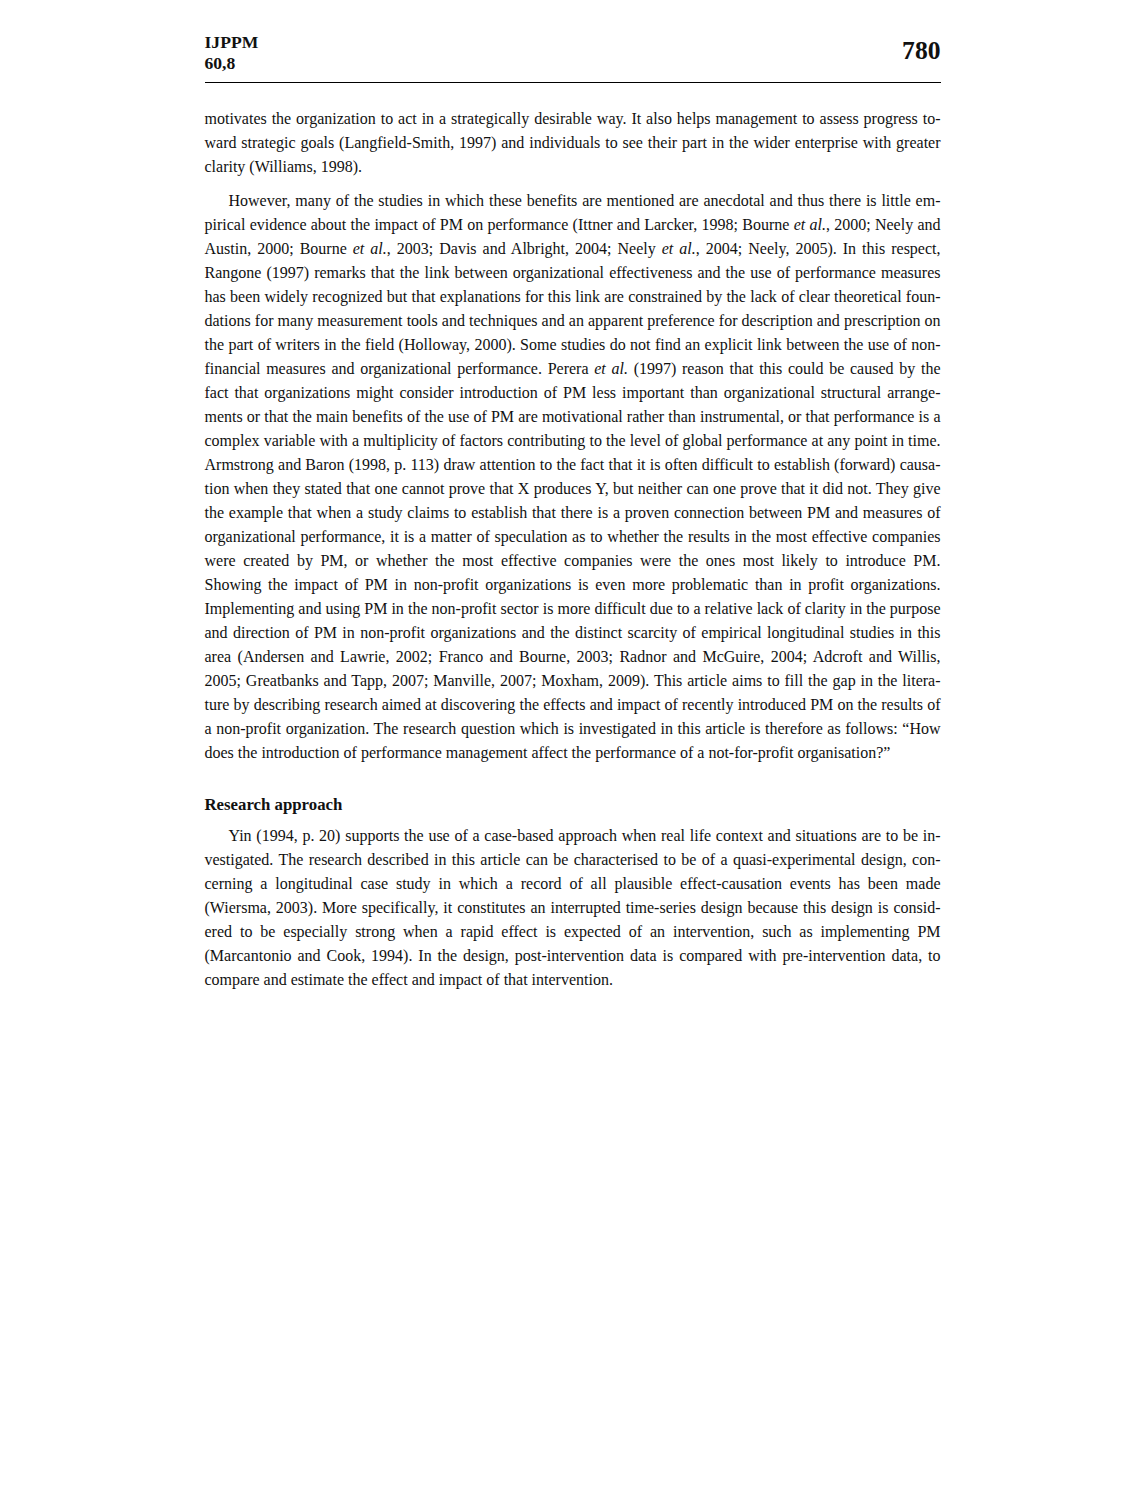IJPPM
60,8
780
motivates the organization to act in a strategically desirable way. It also helps management to assess progress to-ward strategic goals (Langfield-Smith, 1997) and individuals to see their part in the wider enterprise with greater clarity (Williams, 1998).
However, many of the studies in which these benefits are mentioned are anecdotal and thus there is little empirical evidence about the impact of PM on performance (Ittner and Larcker, 1998; Bourne et al., 2000; Neely and Austin, 2000; Bourne et al., 2003; Davis and Albright, 2004; Neely et al., 2004; Neely, 2005). In this respect, Rangone (1997) remarks that the link between organizational effectiveness and the use of performance measures has been widely recognized but that explanations for this link are constrained by the lack of clear theoretical foundations for many measurement tools and techniques and an apparent preference for description and prescription on the part of writers in the field (Holloway, 2000). Some studies do not find an explicit link between the use of non-financial measures and organizational performance. Perera et al. (1997) reason that this could be caused by the fact that organizations might consider introduction of PM less important than organizational structural arrangements or that the main benefits of the use of PM are motivational rather than instrumental, or that performance is a complex variable with a multiplicity of factors contributing to the level of global performance at any point in time. Armstrong and Baron (1998, p. 113) draw attention to the fact that it is often difficult to establish (forward) causation when they stated that one cannot prove that X produces Y, but neither can one prove that it did not. They give the example that when a study claims to establish that there is a proven connection between PM and measures of organizational performance, it is a matter of speculation as to whether the results in the most effective companies were created by PM, or whether the most effective companies were the ones most likely to introduce PM. Showing the impact of PM in non-profit organizations is even more problematic than in profit organizations. Implementing and using PM in the non-profit sector is more difficult due to a relative lack of clarity in the purpose and direction of PM in non-profit organizations and the distinct scarcity of empirical longitudinal studies in this area (Andersen and Lawrie, 2002; Franco and Bourne, 2003; Radnor and McGuire, 2004; Adcroft and Willis, 2005; Greatbanks and Tapp, 2007; Manville, 2007; Moxham, 2009). This article aims to fill the gap in the literature by describing research aimed at discovering the effects and impact of recently introduced PM on the results of a non-profit organization. The research question which is investigated in this article is therefore as follows: “How does the introduction of performance management affect the performance of a not-for-profit organisation?”
Research approach
Yin (1994, p. 20) supports the use of a case-based approach when real life context and situations are to be investigated. The research described in this article can be characterised to be of a quasi-experimental design, concerning a longitudinal case study in which a record of all plausible effect-causation events has been made (Wiersma, 2003). More specifically, it constitutes an interrupted time-series design because this design is considered to be especially strong when a rapid effect is expected of an intervention, such as implementing PM (Marcantonio and Cook, 1994). In the design, post-intervention data is compared with pre-intervention data, to compare and estimate the effect and impact of that intervention.